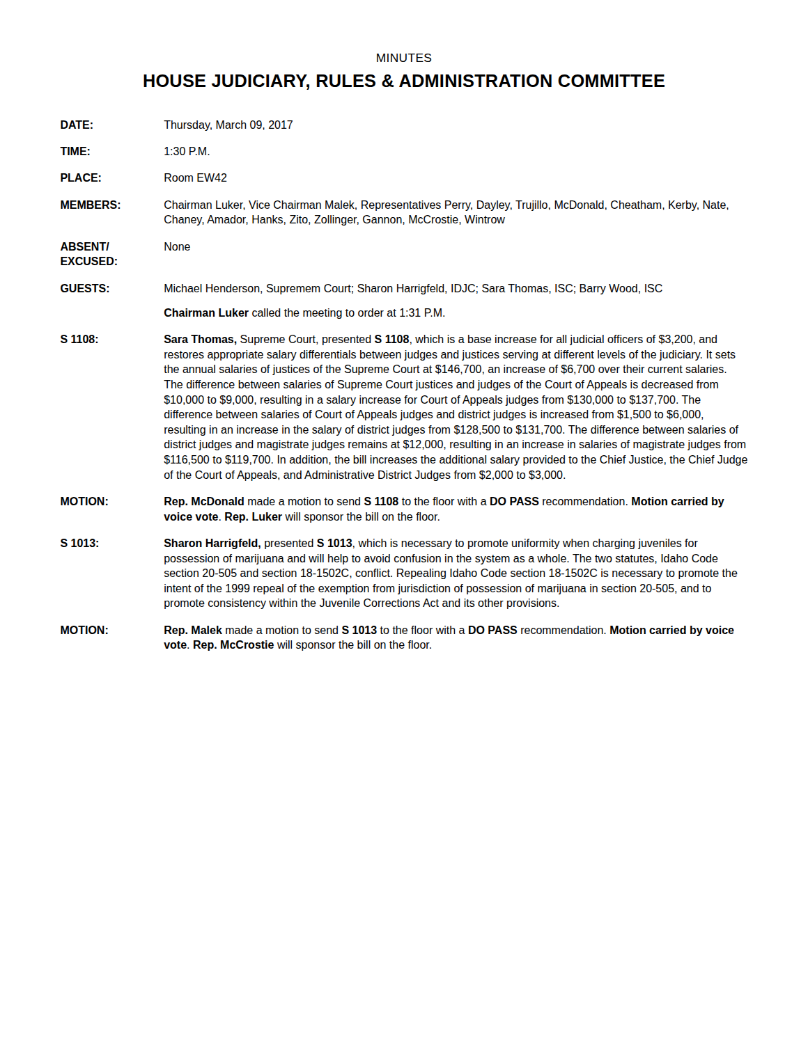MINUTES
HOUSE JUDICIARY, RULES & ADMINISTRATION COMMITTEE
| DATE: | Thursday, March 09, 2017 |
| TIME: | 1:30 P.M. |
| PLACE: | Room EW42 |
| MEMBERS: | Chairman Luker, Vice Chairman Malek, Representatives Perry, Dayley, Trujillo, McDonald, Cheatham, Kerby, Nate, Chaney, Amador, Hanks, Zito, Zollinger, Gannon, McCrostie, Wintrow |
| ABSENT/ EXCUSED: | None |
| GUESTS: | Michael Henderson, Supremem Court; Sharon Harrigfeld, IDJC; Sara Thomas, ISC; Barry Wood, ISC Chairman Luker called the meeting to order at 1:31 P.M. |
| S 1108: | Sara Thomas, Supreme Court, presented S 1108 , which is a base increase for all judicial officers of $3,200, and restores appropriate salary differentials between judges and justices serving at different levels of the judiciary. It sets the annual salaries of justices of the Supreme Court at $146,700, an increase of $6,700 over their current salaries. The difference between salaries of Supreme Court justices and judges of the Court of Appeals is decreased from $10,000 to $9,000, resulting in a salary increase for Court of Appeals judges from $130,000 to $137,700. The difference between salaries of Court of Appeals judges and district judges is increased from $1,500 to $6,000, resulting in an increase in the salary of district judges from $128,500 to $131,700. The difference between salaries of district judges and magistrate judges remains at $12,000, resulting in an increase in salaries of magistrate judges from $116,500 to $119,700. In addition, the bill increases the additional salary provided to the Chief Justice, the Chief Judge of the Court of Appeals, and Administrative District Judges from $2,000 to $3,000. |
| MOTION: | Rep. McDonald made a motion to send S 1108 to the floor with a DO PASS recommendation. Motion carried by voice vote . Rep. Luker will sponsor the bill on the floor. |
| S 1013: | Sharon Harrigfeld, presented S 1013 , which is necessary to promote uniformity when charging juveniles for possession of marijuana and will help to avoid confusion in the system as a whole. The two statutes, Idaho Code section 20-505 and section 18-1502C, conflict. Repealing Idaho Code section 18-1502C is necessary to promote the intent of the 1999 repeal of the exemption from jurisdiction of possession of marijuana in section 20-505, and to promote consistency within the Juvenile Corrections Act and its other provisions. |
| MOTION: | Rep. Malek made a motion to send S 1013 to the floor with a DO PASS recommendation. Motion carried by voice vote . Rep. McCrostie will sponsor the bill on the floor. |